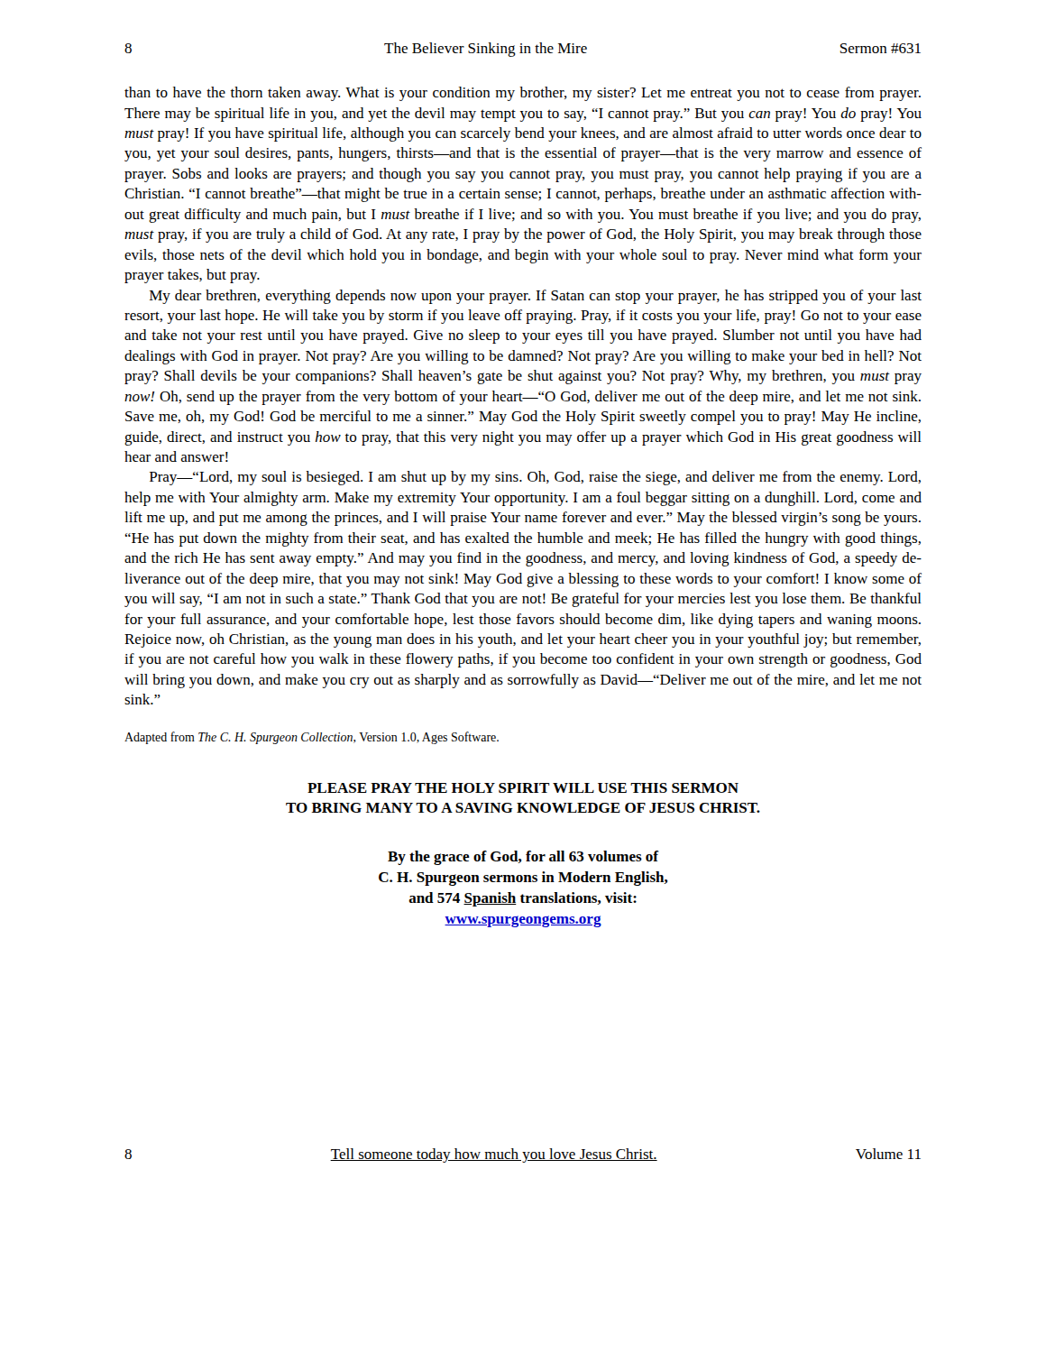8 The Believer Sinking in the Mire Sermon #631
than to have the thorn taken away. What is your condition my brother, my sister? Let me entreat you not to cease from prayer. There may be spiritual life in you, and yet the devil may tempt you to say, “I cannot pray.” But you can pray! You do pray! You must pray! If you have spiritual life, although you can scarcely bend your knees, and are almost afraid to utter words once dear to you, yet your soul desires, pants, hungers, thirsts—and that is the essential of prayer—that is the very marrow and essence of prayer. Sobs and looks are prayers; and though you say you cannot pray, you must pray, you cannot help praying if you are a Christian. “I cannot breathe”—that might be true in a certain sense; I cannot, perhaps, breathe under an asthmatic affection without great difficulty and much pain, but I must breathe if I live; and so with you. You must breathe if you live; and you do pray, must pray, if you are truly a child of God. At any rate, I pray by the power of God, the Holy Spirit, you may break through those evils, those nets of the devil which hold you in bondage, and begin with your whole soul to pray. Never mind what form your prayer takes, but pray.
My dear brethren, everything depends now upon your prayer. If Satan can stop your prayer, he has stripped you of your last resort, your last hope. He will take you by storm if you leave off praying. Pray, if it costs you your life, pray! Go not to your ease and take not your rest until you have prayed. Give no sleep to your eyes till you have prayed. Slumber not until you have had dealings with God in prayer. Not pray? Are you willing to be damned? Not pray? Are you willing to make your bed in hell? Not pray? Shall devils be your companions? Shall heaven’s gate be shut against you? Not pray? Why, my brethren, you must pray now! Oh, send up the prayer from the very bottom of your heart—“O God, deliver me out of the deep mire, and let me not sink. Save me, oh, my God! God be merciful to me a sinner.” May God the Holy Spirit sweetly compel you to pray! May He incline, guide, direct, and instruct you how to pray, that this very night you may offer up a prayer which God in His great goodness will hear and answer!
Pray—“Lord, my soul is besieged. I am shut up by my sins. Oh, God, raise the siege, and deliver me from the enemy. Lord, help me with Your almighty arm. Make my extremity Your opportunity. I am a foul beggar sitting on a dunghill. Lord, come and lift me up, and put me among the princes, and I will praise Your name forever and ever.” May the blessed virgin’s song be yours. “He has put down the mighty from their seat, and has exalted the humble and meek; He has filled the hungry with good things, and the rich He has sent away empty.” And may you find in the goodness, and mercy, and loving kindness of God, a speedy deliverance out of the deep mire, that you may not sink! May God give a blessing to these words to your comfort! I know some of you will say, “I am not in such a state.” Thank God that you are not! Be grateful for your mercies lest you lose them. Be thankful for your full assurance, and your comfortable hope, lest those favors should become dim, like dying tapers and waning moons. Rejoice now, oh Christian, as the young man does in his youth, and let your heart cheer you in your youthful joy; but remember, if you are not careful how you walk in these flowery paths, if you become too confident in your own strength or goodness, God will bring you down, and make you cry out as sharply and as sorrowfully as David—“Deliver me out of the mire, and let me not sink.”
Adapted from The C. H. Spurgeon Collection, Version 1.0, Ages Software.
PLEASE PRAY THE HOLY SPIRIT WILL USE THIS SERMON TO BRING MANY TO A SAVING KNOWLEDGE OF JESUS CHRIST.
By the grace of God, for all 63 volumes of C. H. Spurgeon sermons in Modern English, and 574 Spanish translations, visit: www.spurgeongems.org
8 Tell someone today how much you love Jesus Christ. Volume 11